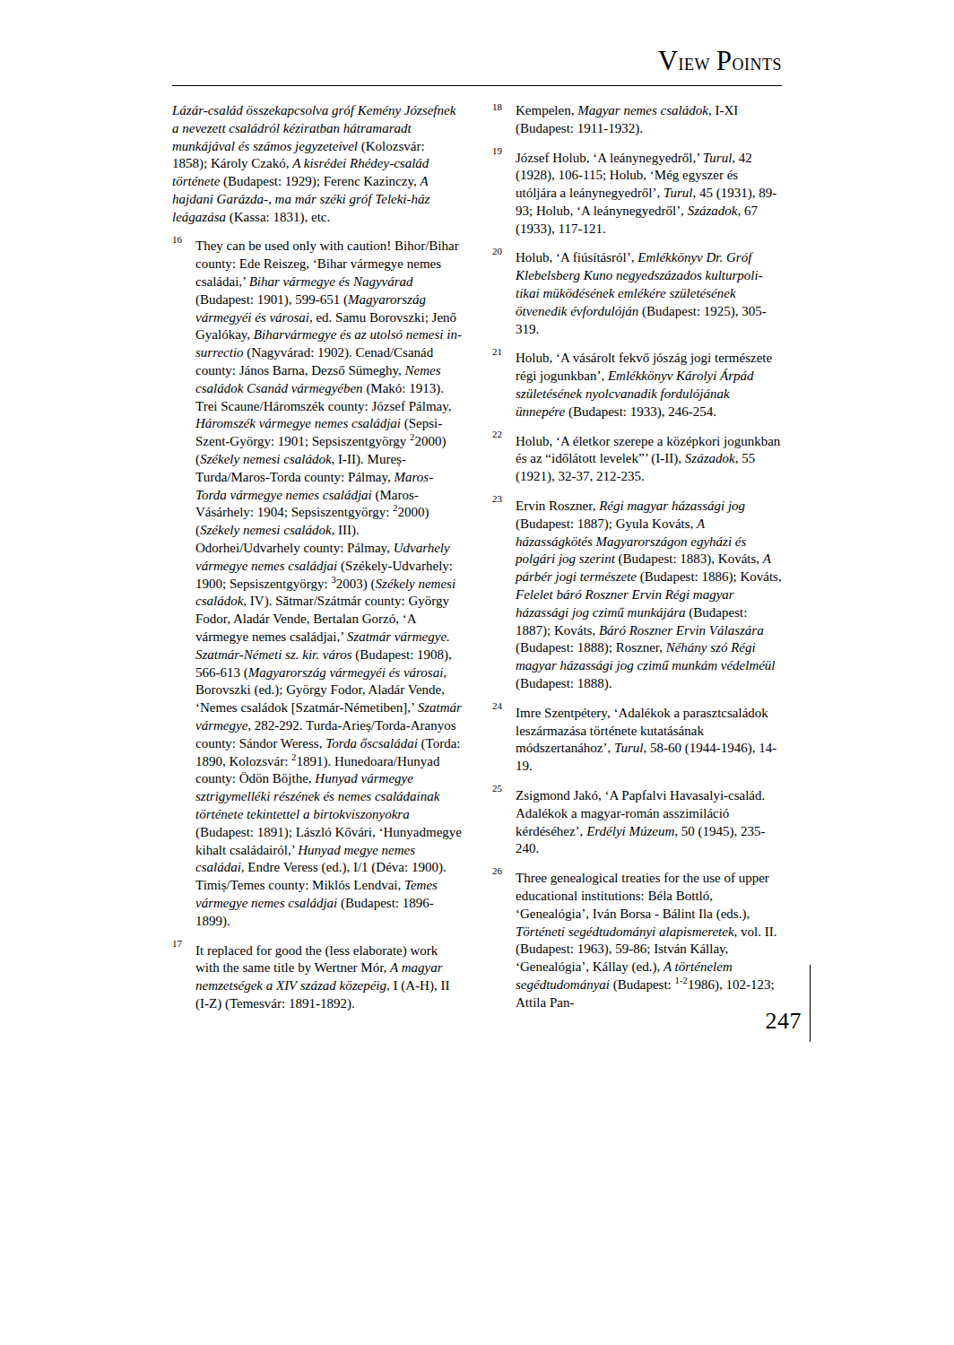View Points
Lázár-család összekapcsolva gróf Kemény Józsefnek a nevezett családról kéziratban hátramaradt munkájával és számos jegyzeteivel (Kolozsvár: 1858); Károly Czakó, A kisrédei Rhédey-család története (Budapest: 1929); Ferenc Kazinczy, A hajdani Garázda-, ma már széki gróf Teleki-ház leágazása (Kassa: 1831), etc.
16 They can be used only with caution! Bihor/Bihar county: Ede Reiszeg, ‘Bihar vármegye nemes családai,’ Bihar vármegye és Nagyvárad (Budapest: 1901), 599-651 (Magyarország vármegyéi és városai, ed. Samu Borovszki; Jenő Gyalókay, Biharvármegye és az utolsó nemesi insurrectio (Nagyvárad: 1902). Cenad/Csanád county: János Barna, Dezső Sümeghy, Nemes családok Csanád vármegyében (Makó: 1913). Trei Scaune/Háromszék county: József Pálmay, Háromszék vármegye nemes családjai (Sepsi-Szent-György: 1901; Sepsiszentgyörgy 22000) (Székely nemesi családok, I-II). Mureș-Turda/Maros-Torda county: Pálmay, Maros-Torda vármegye nemes családjai (Maros-Vásárhely: 1904; Sepsiszentgyörgy: 22000) (Székely nemesi családok, III). Odorhei/Udvarhely county: Pálmay, Udvarhely vármegye nemes családjai (Székely-Udvarhely: 1900; Sepsiszentgyörgy: 32003) (Székely nemesi családok, IV). Sătmar/Szátmár county: György Fodor, Aladár Vende, Bertalan Gorzó, ‘A vármegye nemes családjai,’ Szatmár vármegye. Szatmár-Németi sz. kir. város (Budapest: 1908), 566-613 (Magyarország vármegyéi és városai, Borovszki (ed.); György Fodor, Aladár Vende, ‘Nemes családok [Szatmár-Németiben],’ Szatmár vármegye, 282-292. Turda-Arieș/Torda-Aranyos county: Sándor Weress, Torda őscsaládai (Torda: 1890, Kolozsvár: 21891). Hunedoara/Hunyad county: Ödön Böjthe, Hunyad vármegye sztrigymelléki részének és nemes családainak története tekintettel a birtokviszonyokra (Budapest: 1891); László Kővári, ‘Hunyadmegye kihalt családairól,’ Hunyad megye nemes családai, Endre Veress (ed.), I/1 (Déva: 1900). Timiș/Temes county: Miklós Lendvai, Temes vármegye nemes családjai (Budapest: 1896-1899).
17 It replaced for good the (less elaborate) work with the same title by Wertner Mór, A magyar nemzetségek a XIV század közepéig, I (A-H), II (I-Z) (Temesvár: 1891-1892).
18 Kempelen, Magyar nemes családok, I-XI (Budapest: 1911-1932).
19 József Holub, ‘A leánynegyedről,’ Turul, 42 (1928), 106-115; Holub, ‘Még egyszer és utóljára a leánynegyedről’, Turul, 45 (1931), 89-93; Holub, ‘A leánynegyedről’, Századok, 67 (1933), 117-121.
20 Holub, ‘A fiúsításról’, Emlékkönyv Dr. Gróf Klebelsberg Kuno negyedszázados kulturpolitikai müködésének emlékére születésének ötvenedik évfordulóján (Budapest: 1925), 305-319.
21 Holub, ‘A vásárolt fekvő jószág jogi természete régi jogunkban’, Emlékkönyv Károlyi Árpád születésének nyolcvanadik fordulójának ünnepére (Budapest: 1933), 246-254.
22 Holub, ‘A életkor szerepe a középkori jogunkban és az “időlátott levelek”’ (I-II), Századok, 55 (1921), 32-37, 212-235.
23 Ervin Roszner, Régi magyar házassági jog (Budapest: 1887); Gyula Kováts, A házasságkötés Magyarországon egyházi és polgári jog szerint (Budapest: 1883), Kováts, A párbér jogi természete (Budapest: 1886); Kováts, Felelet báró Roszner Ervin Régi magyar házassági jog czimű munkájára (Budapest: 1887); Kováts, Báró Roszner Ervin Válaszára (Budapest: 1888); Roszner, Néhány szó Régi magyar házassági jog czimű munkám védelméül (Budapest: 1888).
24 Imre Szentpétery, ‘Adalékok a parasztcsaládok leszármazása története kutatásának módszertanához’, Turul, 58-60 (1944-1946), 14-19.
25 Zsigmond Jakó, ‘A Papfalvi Havasalyi-család. Adalékok a magyar-román asszimiláció kérdéséhez’, Erdélyi Múzeum, 50 (1945), 235-240.
26 Three genealogical treaties for the use of upper educational institutions: Béla Bottló, ‘Genealógia’, Iván Borsa - Bálint Ila (eds.), Történeti segédtudományi alapismeretek, vol. II. (Budapest: 1963), 59-86; István Kállay, ‘Genealógia’, Kállay (ed.), A történelem segédtudományai (Budapest: 1-21986), 102-123; Attila Pan-
247